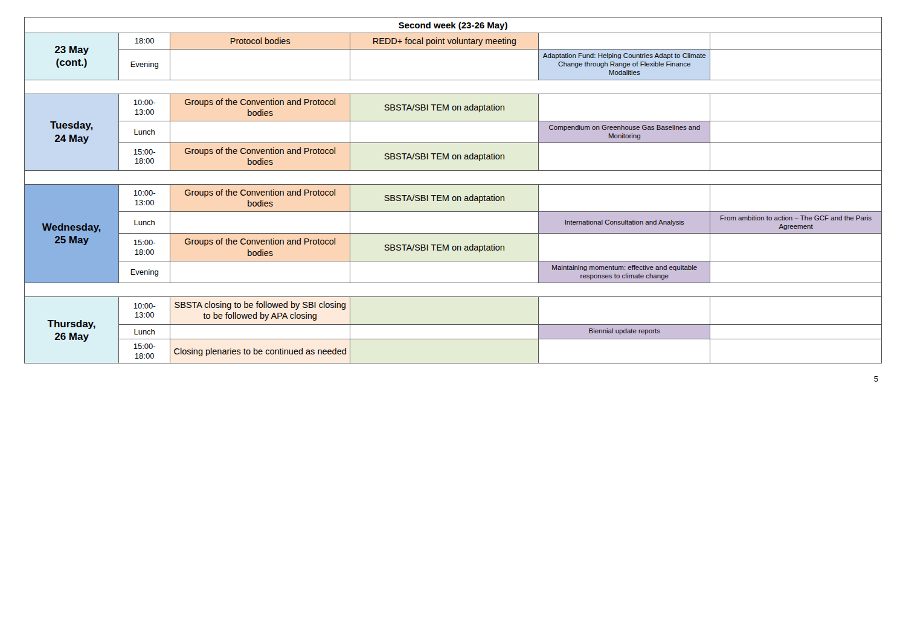| Second week (23-26 May) |
| 23 May (cont.) | 18:00 | Protocol bodies | REDD+ focal point voluntary meeting | | |
| Evening | | | Adaptation Fund: Helping Countries Adapt to Climate Change through Range of Flexible Finance Modalities | |
| Tuesday, 24 May | 10:00- 13:00 | Groups of the Convention and Protocol bodies | SBSTA/SBI TEM on adaptation | | |
| Lunch | | | Compendium on Greenhouse Gas Baselines and Monitoring | |
| 15:00- 18:00 | Groups of the Convention and Protocol bodies | SBSTA/SBI TEM on adaptation | | |
| Wednesday, 25 May | 10:00- 13:00 | Groups of the Convention and Protocol bodies | SBSTA/SBI TEM on adaptation | | |
| Lunch | | | International Consultation and Analysis | From ambition to action – The GCF and the Paris Agreement |
| 15:00- 18:00 | Groups of the Convention and Protocol bodies | SBSTA/SBI TEM on adaptation | | |
| Evening | | | Maintaining momentum: effective and equitable responses to climate change | |
| Thursday, 26 May | 10:00- 13:00 | SBSTA closing to be followed by SBI closing to be followed by APA closing | | | |
| Lunch | | | Biennial update reports | |
| 15:00- 18:00 | Closing plenaries to be continued as needed | | | |
5